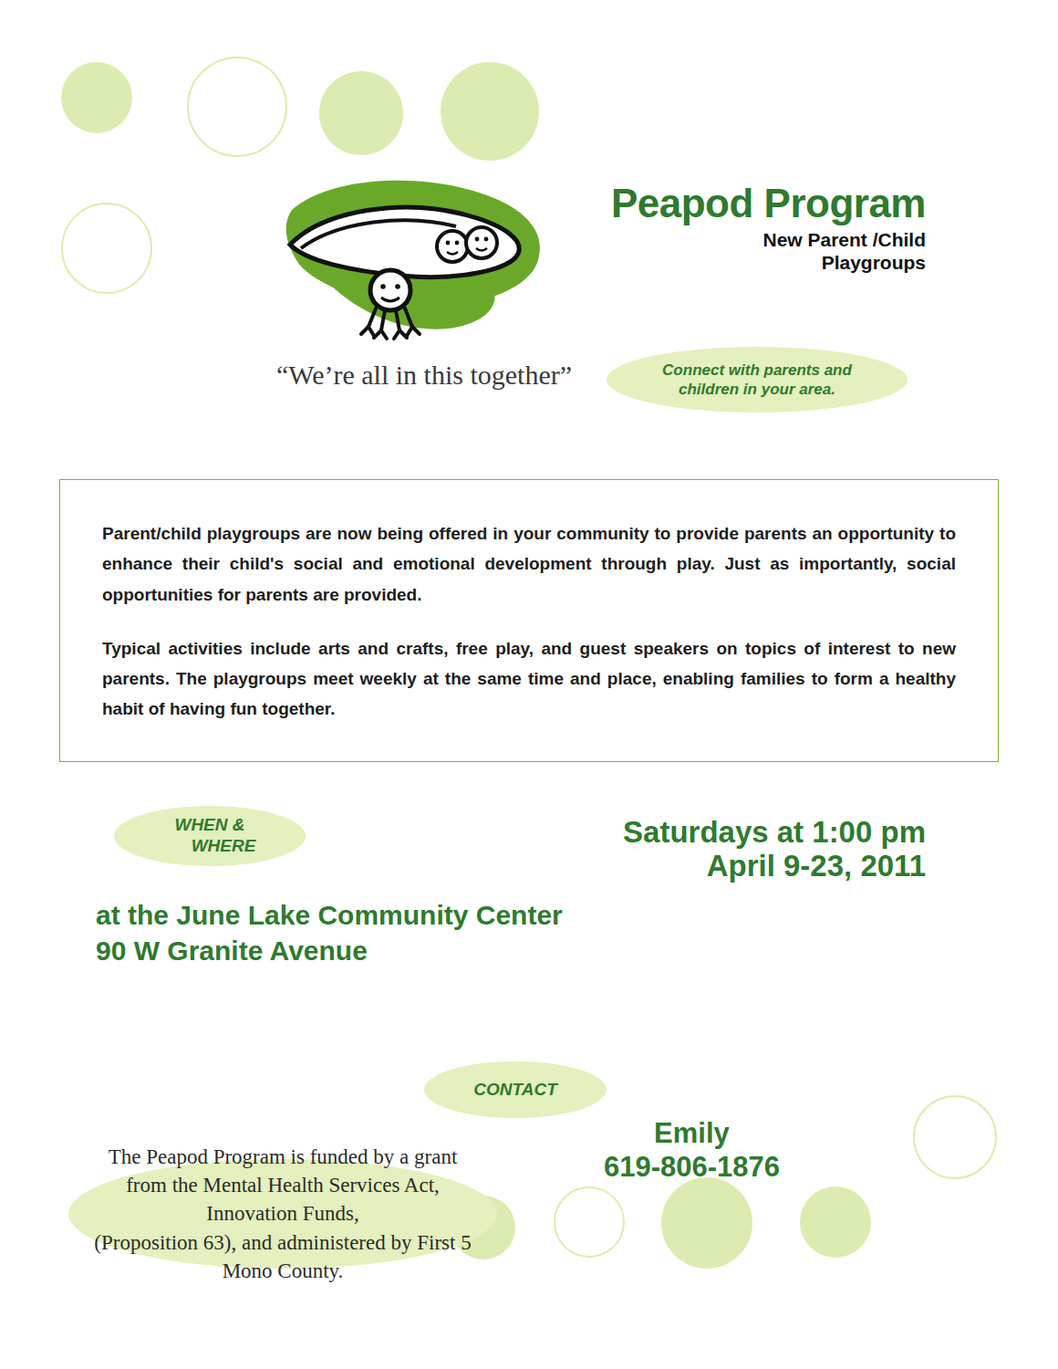“We’re all in this together”
Peapod Program
New Parent /Child
Playgroups
Connect with parents and
children in your area.
Parent/child playgroups are now being offered in your community to provide parents an opportunity to enhance their child's social and emotional development through play. Just as importantly, social opportunities for parents are provided.
Typical activities include arts and crafts, free play, and guest speakers on topics of interest to new parents. The playgroups meet weekly at the same time and place, enabling families to form a healthy habit of having fun together.
WHEN & WHERE
Saturdays at 1:00 pm
April 9-23, 2011
at the June Lake Community Center
90 W Granite Avenue
CONTACT
Emily
619-806-1876
The Peapod Program is funded by a grant
from the Mental Health Services Act, Innovation Funds,
(Proposition 63), and administered by First 5 Mono County.